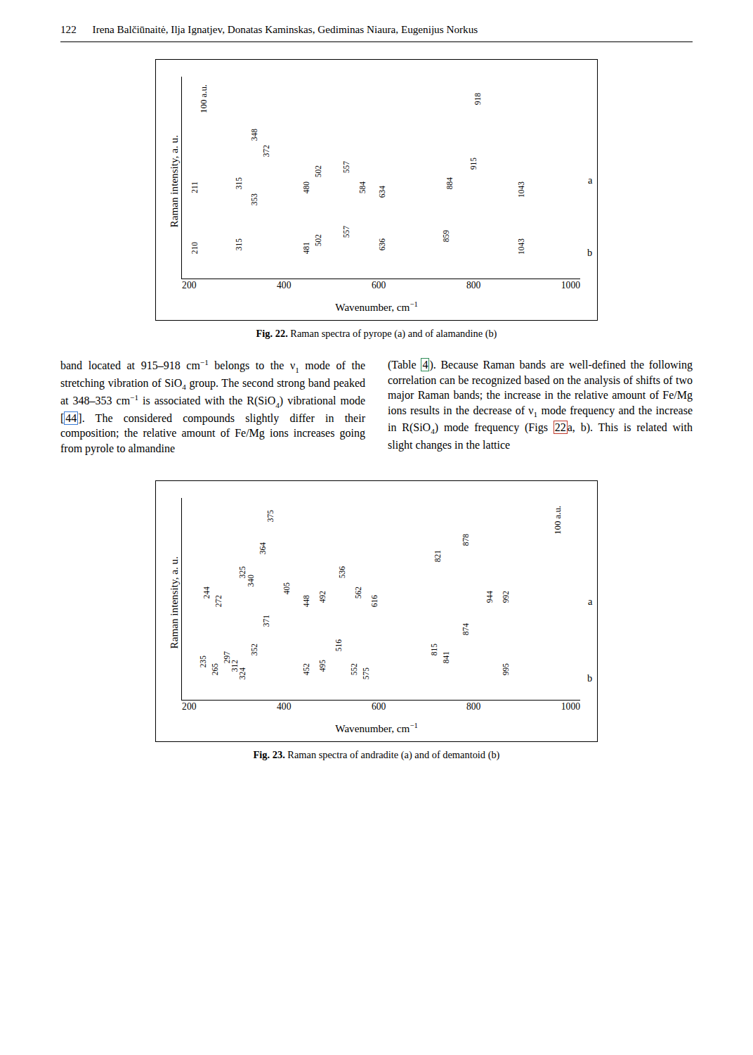122 Irena Balčiūnaitė, Ilja Ignatjev, Donatas Kaminskas, Gediminas Niaura, Eugenijus Norkus
Raman intensity, a. u.
100 a.u. 211 315 348 372 480 502 557 584 634 884 918 1043 a 210 315 353 481 502 557 636 859 915 1043 b
2004006008001000
Wavenumber, cm−1
Fig. 22. Raman spectra of pyrope (a) and of alamandine (b)
band located at 915–918 cm−1 belongs to the ν1 mode of the stretching vibration of SiO4 group. The second strong band peaked at 348–353 cm−1 is associated with the R(SiO4) vibrational mode [44]. The considered compounds slightly differ in their composition; the relative amount of Fe/Mg ions increases going from pyrole to almandine
(Table 4). Because Raman bands are well-defined the following correlation can be recognized based on the analysis of shifts of two major Raman bands; the increase in the relative amount of Fe/Mg ions results in the decrease of ν1 mode frequency and the increase in R(SiO4) mode frequency (Figs 22a, b). This is related with slight changes in the lattice
Raman intensity, a. u.
100 a.u. 244 272 325 340 364 375 405 448 492 536 562 616 821 878 944 992 a 235 265 297 312 324 352 371 452 495 516 552 575 815 841 874 995 b
2004006008001000
Wavenumber, cm−1
Fig. 23. Raman spectra of andradite (a) and of demantoid (b)